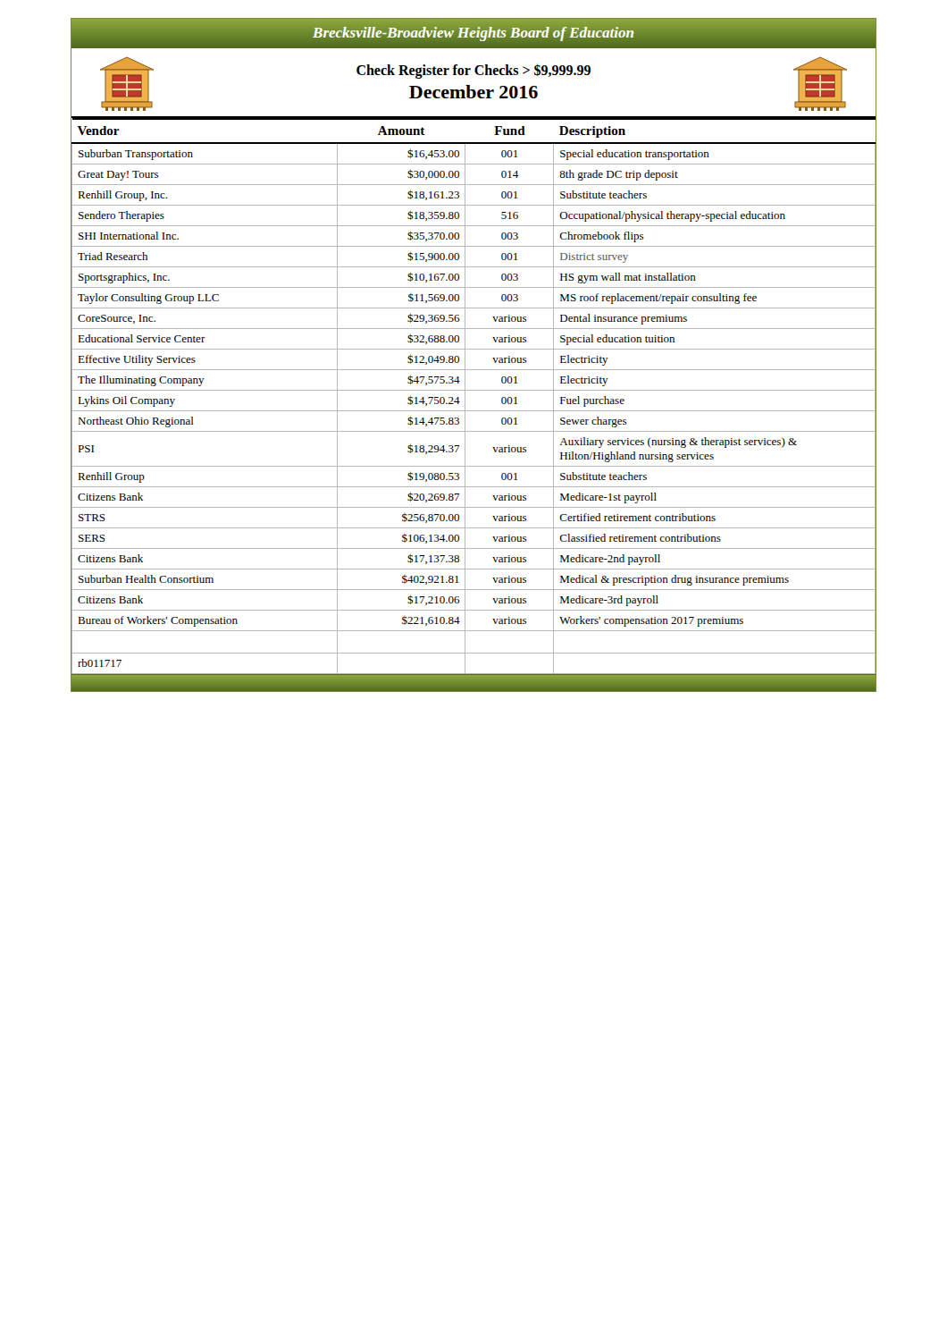Brecksville-Broadview Heights Board of Education
Check Register for Checks > $9,999.99
December 2016
| Vendor | Amount | Fund | Description |
| --- | --- | --- | --- |
| Suburban Transportation | $16,453.00 | 001 | Special education transportation |
| Great Day! Tours | $30,000.00 | 014 | 8th grade DC trip deposit |
| Renhill Group, Inc. | $18,161.23 | 001 | Substitute teachers |
| Sendero Therapies | $18,359.80 | 516 | Occupational/physical therapy-special education |
| SHI International Inc. | $35,370.00 | 003 | Chromebook flips |
| Triad Research | $15,900.00 | 001 | District survey |
| Sportsgraphics, Inc. | $10,167.00 | 003 | HS gym wall mat installation |
| Taylor Consulting Group LLC | $11,569.00 | 003 | MS roof replacement/repair consulting fee |
| CoreSource, Inc. | $29,369.56 | various | Dental insurance premiums |
| Educational Service Center | $32,688.00 | various | Special education tuition |
| Effective Utility Services | $12,049.80 | various | Electricity |
| The Illuminating Company | $47,575.34 | 001 | Electricity |
| Lykins Oil Company | $14,750.24 | 001 | Fuel purchase |
| Northeast Ohio Regional | $14,475.83 | 001 | Sewer charges |
| PSI | $18,294.37 | various | Auxiliary services (nursing & therapist services) & Hilton/Highland nursing services |
| Renhill Group | $19,080.53 | 001 | Substitute teachers |
| Citizens Bank | $20,269.87 | various | Medicare-1st payroll |
| STRS | $256,870.00 | various | Certified retirement contributions |
| SERS | $106,134.00 | various | Classified retirement contributions |
| Citizens Bank | $17,137.38 | various | Medicare-2nd payroll |
| Suburban Health Consortium | $402,921.81 | various | Medical & prescription drug insurance premiums |
| Citizens Bank | $17,210.06 | various | Medicare-3rd payroll |
| Bureau of Workers' Compensation | $221,610.84 | various | Workers' compensation 2017 premiums |
| rb011717 | | | |